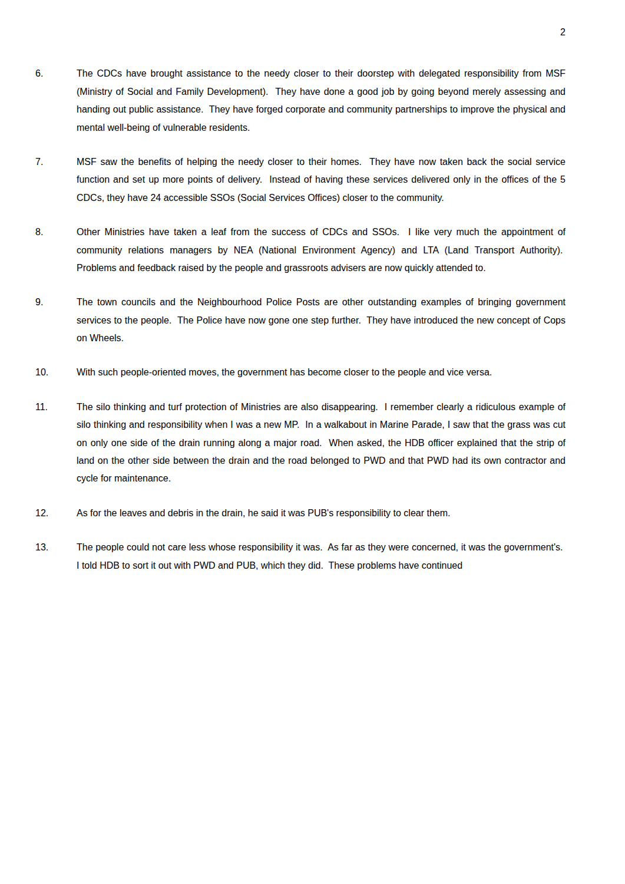2
6.
The CDCs have brought assistance to the needy closer to their doorstep with delegated responsibility from MSF (Ministry of Social and Family Development). They have done a good job by going beyond merely assessing and handing out public assistance. They have forged corporate and community partnerships to improve the physical and mental well-being of vulnerable residents.
7.
MSF saw the benefits of helping the needy closer to their homes. They have now taken back the social service function and set up more points of delivery. Instead of having these services delivered only in the offices of the 5 CDCs, they have 24 accessible SSOs (Social Services Offices) closer to the community.
8.
Other Ministries have taken a leaf from the success of CDCs and SSOs. I like very much the appointment of community relations managers by NEA (National Environment Agency) and LTA (Land Transport Authority). Problems and feedback raised by the people and grassroots advisers are now quickly attended to.
9.
The town councils and the Neighbourhood Police Posts are other outstanding examples of bringing government services to the people. The Police have now gone one step further. They have introduced the new concept of Cops on Wheels.
10.
With such people-oriented moves, the government has become closer to the people and vice versa.
11.
The silo thinking and turf protection of Ministries are also disappearing. I remember clearly a ridiculous example of silo thinking and responsibility when I was a new MP. In a walkabout in Marine Parade, I saw that the grass was cut on only one side of the drain running along a major road. When asked, the HDB officer explained that the strip of land on the other side between the drain and the road belonged to PWD and that PWD had its own contractor and cycle for maintenance.
12.
As for the leaves and debris in the drain, he said it was PUB's responsibility to clear them.
13.
The people could not care less whose responsibility it was. As far as they were concerned, it was the government's. I told HDB to sort it out with PWD and PUB, which they did. These problems have continued